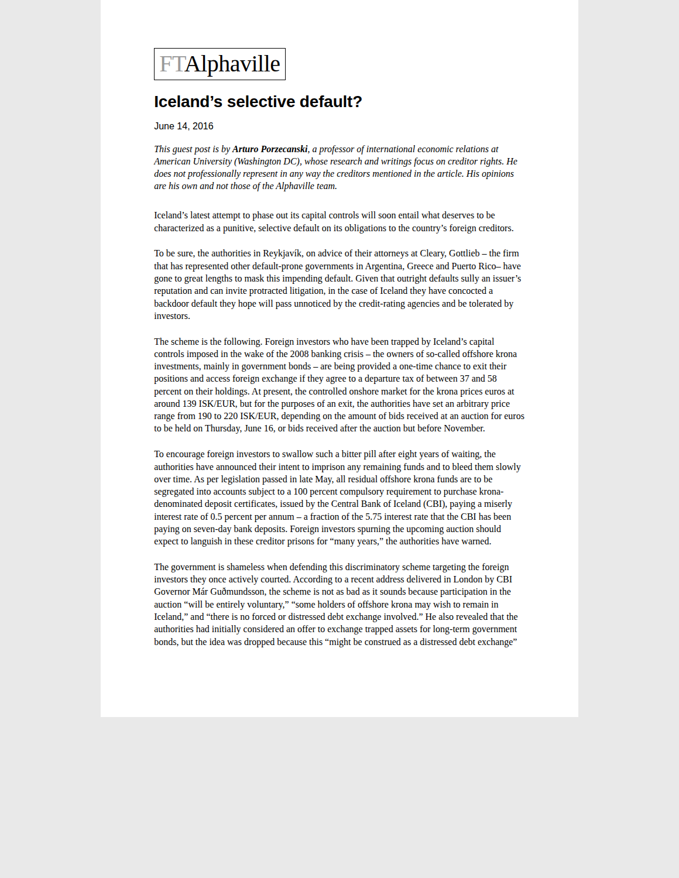FT Alphaville
Iceland’s selective default?
June 14, 2016
This guest post is by Arturo Porzecanski, a professor of international economic relations at American University (Washington DC), whose research and writings focus on creditor rights. He does not professionally represent in any way the creditors mentioned in the article. His opinions are his own and not those of the Alphaville team.
Iceland’s latest attempt to phase out its capital controls will soon entail what deserves to be characterized as a punitive, selective default on its obligations to the country’s foreign creditors.
To be sure, the authorities in Reykjavík, on advice of their attorneys at Cleary, Gottlieb – the firm that has represented other default-prone governments in Argentina, Greece and Puerto Rico– have gone to great lengths to mask this impending default. Given that outright defaults sully an issuer’s reputation and can invite protracted litigation, in the case of Iceland they have concocted a backdoor default they hope will pass unnoticed by the credit-rating agencies and be tolerated by investors.
The scheme is the following. Foreign investors who have been trapped by Iceland’s capital controls imposed in the wake of the 2008 banking crisis – the owners of so-called offshore krona investments, mainly in government bonds – are being provided a one-time chance to exit their positions and access foreign exchange if they agree to a departure tax of between 37 and 58 percent on their holdings. At present, the controlled onshore market for the krona prices euros at around 139 ISK/EUR, but for the purposes of an exit, the authorities have set an arbitrary price range from 190 to 220 ISK/EUR, depending on the amount of bids received at an auction for euros to be held on Thursday, June 16, or bids received after the auction but before November.
To encourage foreign investors to swallow such a bitter pill after eight years of waiting, the authorities have announced their intent to imprison any remaining funds and to bleed them slowly over time. As per legislation passed in late May, all residual offshore krona funds are to be segregated into accounts subject to a 100 percent compulsory requirement to purchase krona-denominated deposit certificates, issued by the Central Bank of Iceland (CBI), paying a miserly interest rate of 0.5 percent per annum – a fraction of the 5.75 interest rate that the CBI has been paying on seven-day bank deposits. Foreign investors spurning the upcoming auction should expect to languish in these creditor prisons for “many years,” the authorities have warned.
The government is shameless when defending this discriminatory scheme targeting the foreign investors they once actively courted. According to a recent address delivered in London by CBI Governor Már Guðmundsson, the scheme is not as bad as it sounds because participation in the auction “will be entirely voluntary,” “some holders of offshore krona may wish to remain in Iceland,” and “there is no forced or distressed debt exchange involved.” He also revealed that the authorities had initially considered an offer to exchange trapped assets for long-term government bonds, but the idea was dropped because this “might be construed as a distressed debt exchange”